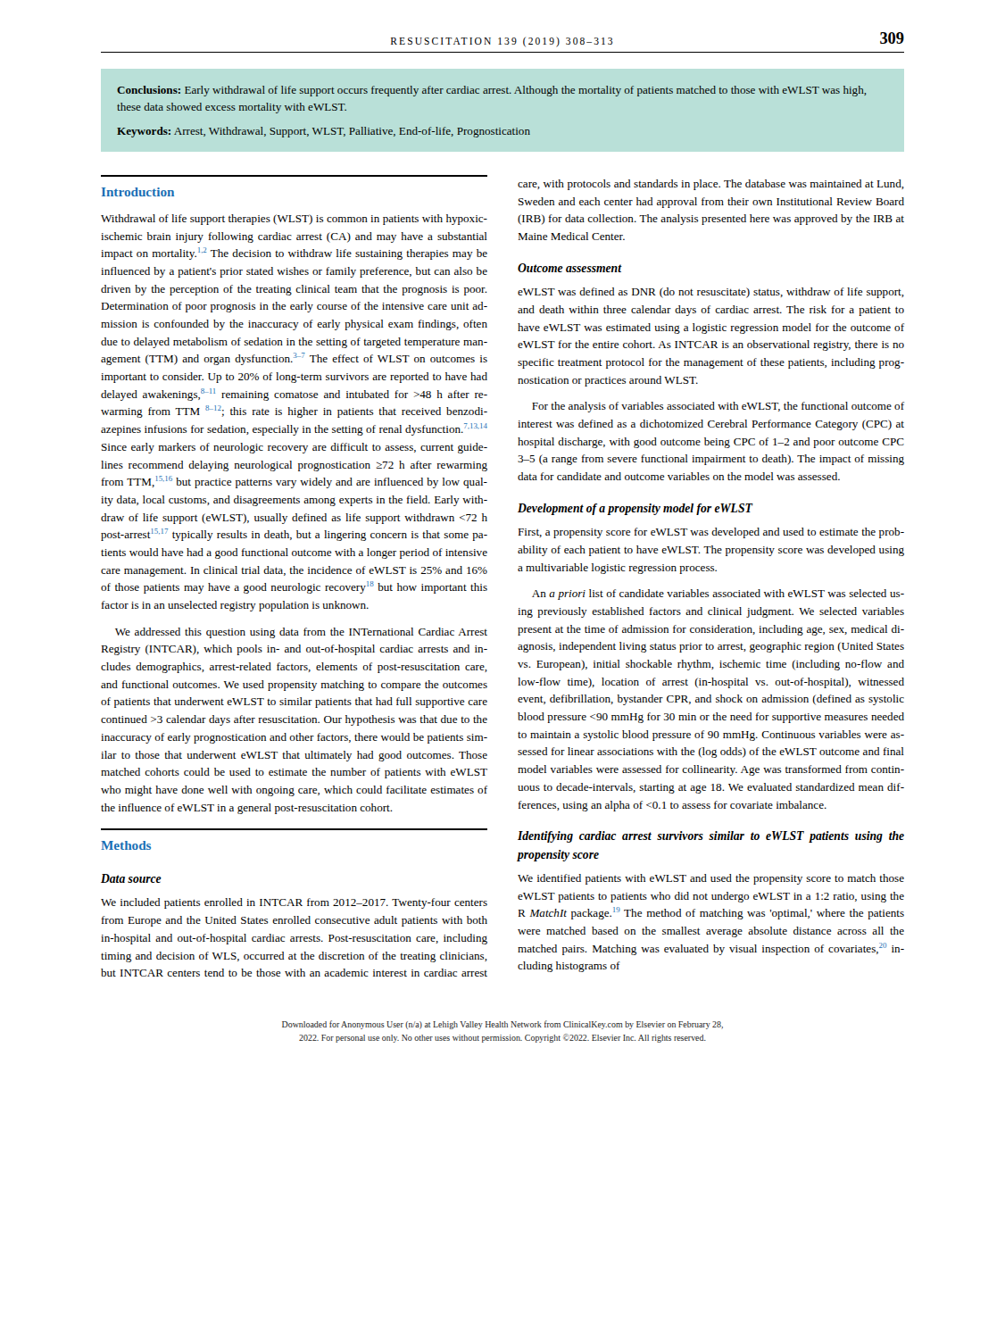Resuscitation 139 (2019) 308–313 309
Conclusions: Early withdrawal of life support occurs frequently after cardiac arrest. Although the mortality of patients matched to those with eWLST was high, these data showed excess mortality with eWLST.
Keywords: Arrest, Withdrawal, Support, WLST, Palliative, End-of-life, Prognostication
Introduction
Withdrawal of life support therapies (WLST) is common in patients with hypoxic-ischemic brain injury following cardiac arrest (CA) and may have a substantial impact on mortality.1,2 The decision to withdraw life sustaining therapies may be influenced by a patient's prior stated wishes or family preference, but can also be driven by the perception of the treating clinical team that the prognosis is poor. Determination of poor prognosis in the early course of the intensive care unit admission is confounded by the inaccuracy of early physical exam findings, often due to delayed metabolism of sedation in the setting of targeted temperature management (TTM) and organ dysfunction.3–7 The effect of WLST on outcomes is important to consider. Up to 20% of long-term survivors are reported to have had delayed awakenings,8–11 remaining comatose and intubated for >48 h after rewarming from TTM 8–12; this rate is higher in patients that received benzodiazepines infusions for sedation, especially in the setting of renal dysfunction.7,13,14 Since early markers of neurologic recovery are difficult to assess, current guidelines recommend delaying neurological prognostication ≥72 h after rewarming from TTM,15,16 but practice patterns vary widely and are influenced by low quality data, local customs, and disagreements among experts in the field. Early withdraw of life support (eWLST), usually defined as life support withdrawn <72 h post-arrest15,17 typically results in death, but a lingering concern is that some patients would have had a good functional outcome with a longer period of intensive care management. In clinical trial data, the incidence of eWLST is 25% and 16% of those patients may have a good neurologic recovery18 but how important this factor is in an unselected registry population is unknown.
We addressed this question using data from the INTernational Cardiac Arrest Registry (INTCAR), which pools in- and out-of-hospital cardiac arrests and includes demographics, arrest-related factors, elements of post-resuscitation care, and functional outcomes. We used propensity matching to compare the outcomes of patients that underwent eWLST to similar patients that had full supportive care continued >3 calendar days after resuscitation. Our hypothesis was that due to the inaccuracy of early prognostication and other factors, there would be patients similar to those that underwent eWLST that ultimately had good outcomes. Those matched cohorts could be used to estimate the number of patients with eWLST who might have done well with ongoing care, which could facilitate estimates of the influence of eWLST in a general post-resuscitation cohort.
Methods
Data source
We included patients enrolled in INTCAR from 2012–2017. Twenty-four centers from Europe and the United States enrolled consecutive adult patients with both in-hospital and out-of-hospital cardiac arrests. Post-resuscitation care, including timing and decision of WLS, occurred at the discretion of the treating clinicians, but INTCAR centers tend to be those with an academic interest in cardiac arrest care, with protocols and standards in place. The database was maintained at Lund, Sweden and each center had approval from their own Institutional Review Board (IRB) for data collection. The analysis presented here was approved by the IRB at Maine Medical Center.
Outcome assessment
eWLST was defined as DNR (do not resuscitate) status, withdraw of life support, and death within three calendar days of cardiac arrest. The risk for a patient to have eWLST was estimated using a logistic regression model for the outcome of eWLST for the entire cohort. As INTCAR is an observational registry, there is no specific treatment protocol for the management of these patients, including prognostication or practices around WLST.
For the analysis of variables associated with eWLST, the functional outcome of interest was defined as a dichotomized Cerebral Performance Category (CPC) at hospital discharge, with good outcome being CPC of 1–2 and poor outcome CPC 3–5 (a range from severe functional impairment to death). The impact of missing data for candidate and outcome variables on the model was assessed.
Development of a propensity model for eWLST
First, a propensity score for eWLST was developed and used to estimate the probability of each patient to have eWLST. The propensity score was developed using a multivariable logistic regression process.
An a priori list of candidate variables associated with eWLST was selected using previously established factors and clinical judgment. We selected variables present at the time of admission for consideration, including age, sex, medical diagnosis, independent living status prior to arrest, geographic region (United States vs. European), initial shockable rhythm, ischemic time (including no-flow and low-flow time), location of arrest (in-hospital vs. out-of-hospital), witnessed event, defibrillation, bystander CPR, and shock on admission (defined as systolic blood pressure <90 mmHg for 30 min or the need for supportive measures needed to maintain a systolic blood pressure of 90 mmHg. Continuous variables were assessed for linear associations with the (log odds) of the eWLST outcome and final model variables were assessed for collinearity. Age was transformed from continuous to decade-intervals, starting at age 18. We evaluated standardized mean differences, using an alpha of <0.1 to assess for covariate imbalance.
Identifying cardiac arrest survivors similar to eWLST patients using the propensity score
We identified patients with eWLST and used the propensity score to match those eWLST patients to patients who did not undergo eWLST in a 1:2 ratio, using the R MatchIt package.19 The method of matching was 'optimal,' where the patients were matched based on the smallest average absolute distance across all the matched pairs. Matching was evaluated by visual inspection of covariates,20 including histograms of
Downloaded for Anonymous User (n/a) at Lehigh Valley Health Network from ClinicalKey.com by Elsevier on February 28,
2022. For personal use only. No other uses without permission. Copyright ©2022. Elsevier Inc. All rights reserved.